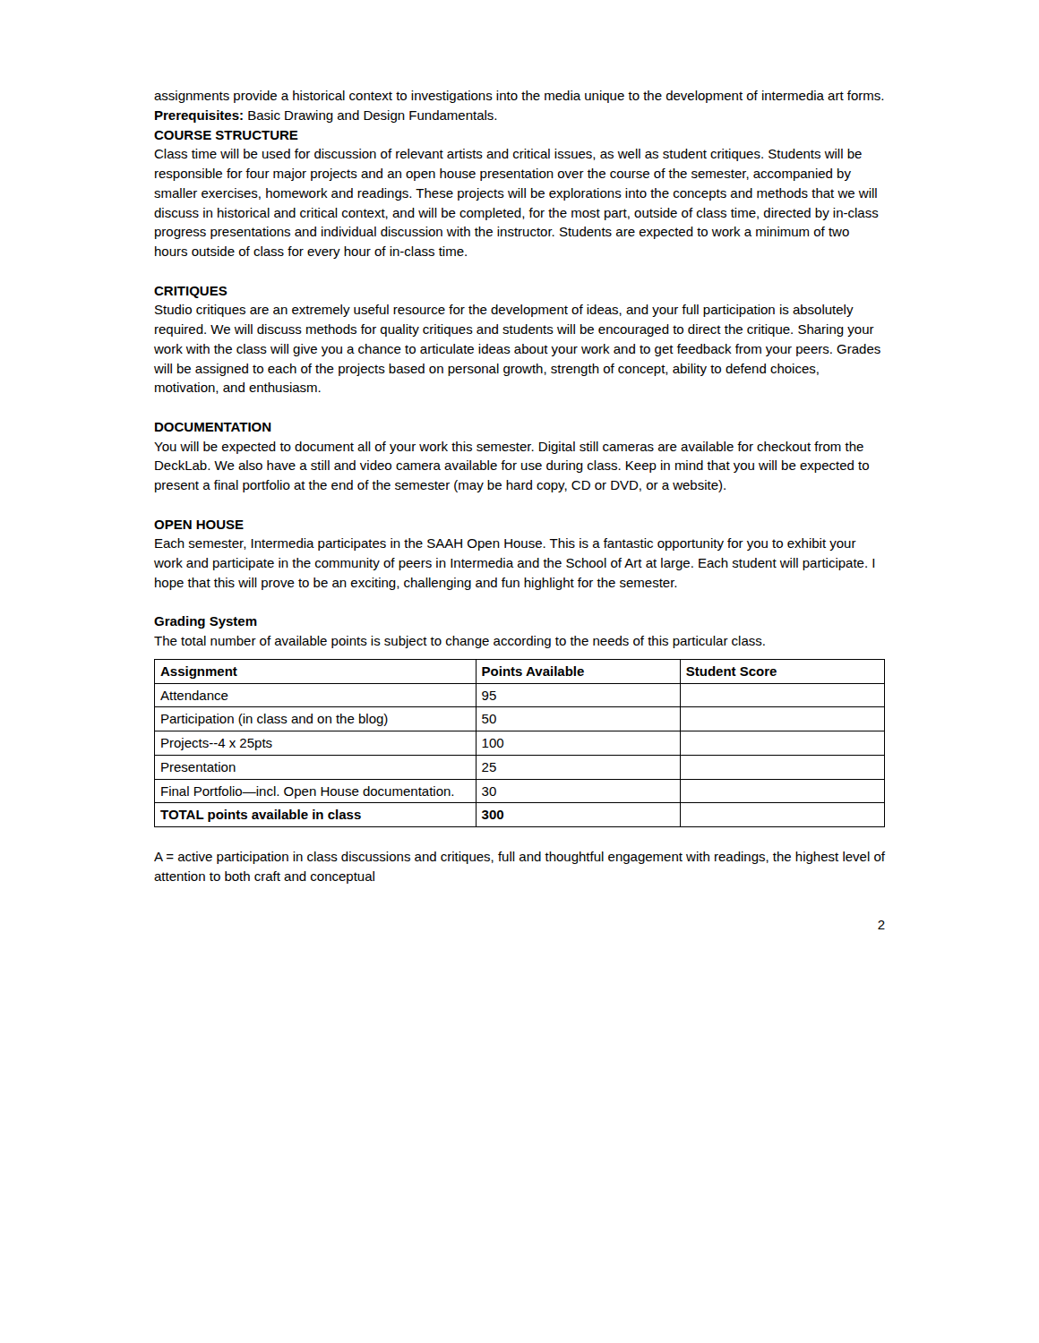assignments provide a historical context to investigations into the media unique to the development of intermedia art forms.
Prerequisites: Basic Drawing and Design Fundamentals.
COURSE STRUCTURE
Class time will be used for discussion of relevant artists and critical issues, as well as student critiques. Students will be responsible for four major projects and an open house presentation over the course of the semester, accompanied by smaller exercises, homework and readings. These projects will be explorations into the concepts and methods that we will discuss in historical and critical context, and will be completed, for the most part, outside of class time, directed by in-class progress presentations and individual discussion with the instructor. Students are expected to work a minimum of two hours outside of class for every hour of in-class time.
CRITIQUES
Studio critiques are an extremely useful resource for the development of ideas, and your full participation is absolutely required. We will discuss methods for quality critiques and students will be encouraged to direct the critique. Sharing your work with the class will give you a chance to articulate ideas about your work and to get feedback from your peers. Grades will be assigned to each of the projects based on personal growth, strength of concept, ability to defend choices, motivation, and enthusiasm.
DOCUMENTATION
You will be expected to document all of your work this semester. Digital still cameras are available for checkout from the DeckLab. We also have a still and video camera available for use during class. Keep in mind that you will be expected to present a final portfolio at the end of the semester (may be hard copy, CD or DVD, or a website).
OPEN HOUSE
Each semester, Intermedia participates in the SAAH Open House. This is a fantastic opportunity for you to exhibit your work and participate in the community of peers in Intermedia and the School of Art at large. Each student will participate. I hope that this will prove to be an exciting, challenging and fun highlight for the semester.
Grading System
The total number of available points is subject to change according to the needs of this particular class.
| Assignment | Points Available | Student Score |
| --- | --- | --- |
| Attendance | 95 | |
| Participation (in class and on the blog) | 50 | |
| Projects--4 x 25pts | 100 | |
| Presentation | 25 | |
| Final Portfolio—incl. Open House documentation. | 30 | |
| TOTAL points available in class | 300 | |
A = active participation in class discussions and critiques, full and thoughtful engagement with readings, the highest level of attention to both craft and conceptual
2